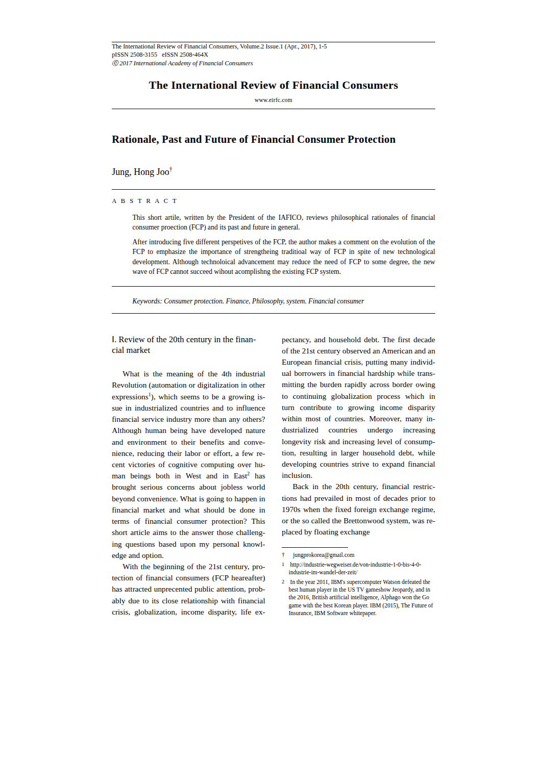The International Review of Financial Consumers, Volume.2 Issue.1 (Apr., 2017), 1-5
pISSN 2508-3155 eISSN 2508-464X
ⓒ 2017 International Academy of Financial Consumers
The International Review of Financial Consumers
www.eirfc.com
Rationale, Past and Future of Financial Consumer Protection
Jung, Hong Joo†
A B S T R A C T
This short artile, written by the President of the IAFICO, reviews philosophical rationales of financial consumer proection (FCP) and its past and future in general.
After introducing five different perspetives of the FCP, the author makes a comment on the evolution of the FCP to emphasize the importance of strengtheing traditioal way of FCP in spite of new technological development. Although technoloical advancement may reduce the need of FCP to some degree, the new wave of FCP cannot succeed wihout acomplishng the existing FCP system.
Keywords: Consumer protection. Finance, Philosophy, system. Financial consumer
Ⅰ. Review of the 20th century in the financial market
What is the meaning of the 4th industrial Revolution (automation or digitalization in other expressions1), which seems to be a growing issue in industrialized countries and to influence financial service industry more than any others? Although human being have developed nature and environment to their benefits and convenience, reducing their labor or effort, a few recent victories of cognitive computing over human beings both in West and in East2 has brought serious concerns about jobless world beyond convenience. What is going to happen in financial market and what should be done in terms of financial consumer protection? This short article aims to the answer those challenging questions based upon my personal knowledge and option.
With the beginning of the 21st century, protection of financial consumers (FCP heareafter) has attracted unprecented public attention, probably due to its close relationship with financial crisis, globalization, income disparity, life expectancy, and household debt. The first decade of the 21st century observed an American and an European financial crisis, putting many individual borrowers in financial hardship while transmitting the burden rapidly across border owing to continuing globalization process which in turn contribute to growing income disparity within most of countries. Moreover, many industrialized countries undergo increasing longevity risk and increasing level of consumption, resulting in larger household debt, while developing countries strive to expand financial inclusion.
Back in the 20th century, financial restrictions had prevailed in most of decades prior to 1970s when the fixed foreign exchange regime, or the so called the Brettonwood system, was replaced by floating exchange
† jungprokorea@gmail.com
1 http://industrie-wegweiser.de/von-industrie-1-0-bis-4-0-industrie-im-wandel-der-zeit/
2 In the year 2011, IBM's supercomputer Watson defeated the best human player in the US TV gameshow Jeopardy, and in the 2016, British artificial intelligence, Alphago won the Go game with the best Korean player. IBM (2015), The Future of Insurance, IBM Software whitepaper.